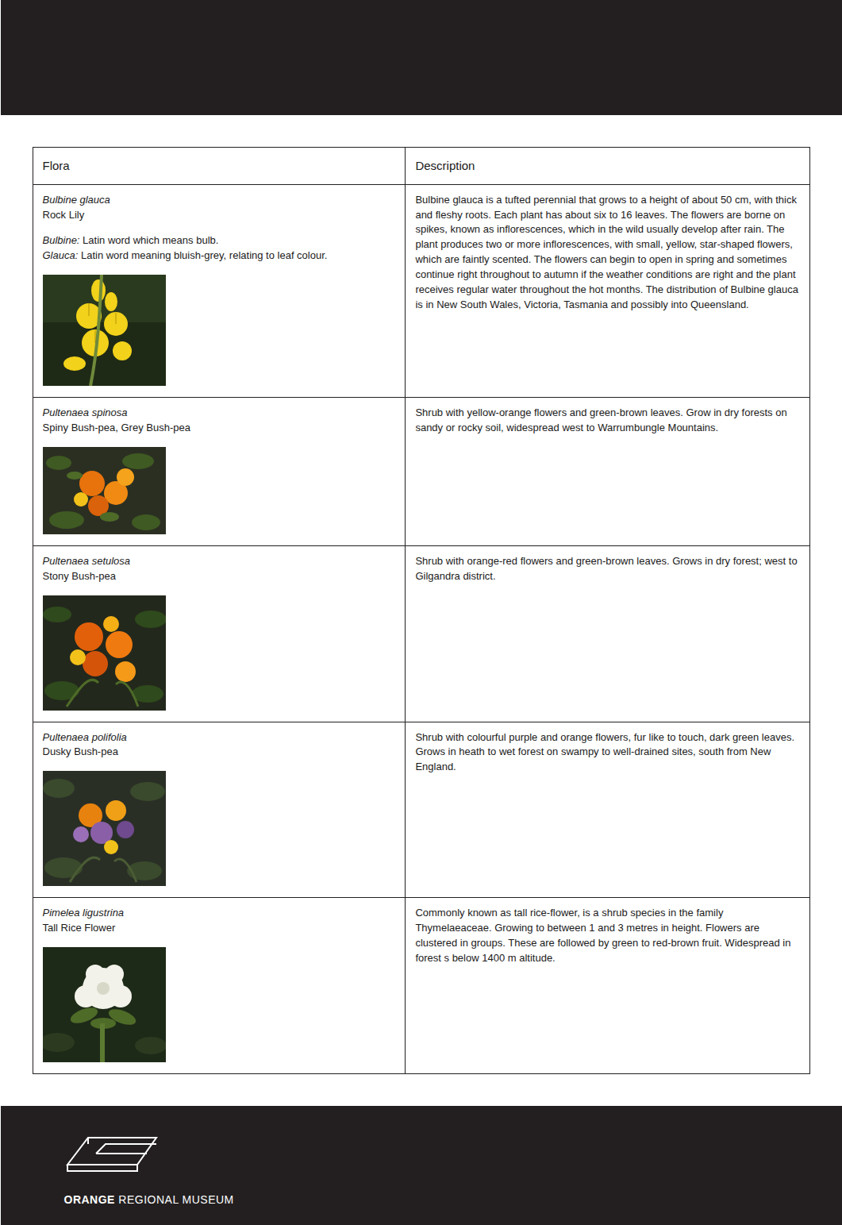| Flora | Description |
| --- | --- |
| Bulbine glauca Rock Lily Bulbine: Latin word which means bulb. Glauca: Latin word meaning bluish-grey, relating to leaf colour. | Bulbine glauca is a tufted perennial that grows to a height of about 50 cm, with thick and fleshy roots. Each plant has about six to 16 leaves. The flowers are borne on spikes, known as inflorescences, which in the wild usually develop after rain. The plant produces two or more inflorescences, with small, yellow, star-shaped flowers, which are faintly scented. The flowers can begin to open in spring and sometimes continue right throughout to autumn if the weather conditions are right and the plant receives regular water throughout the hot months. The distribution of Bulbine glauca is in New South Wales, Victoria, Tasmania and possibly into Queensland. |
| Pultenaea spinosa Spiny Bush-pea, Grey Bush-pea | Shrub with yellow-orange flowers and green-brown leaves. Grow in dry forests on sandy or rocky soil, widespread west to Warrumbungle Mountains. |
| Pultenaea setulosa Stony Bush-pea | Shrub with orange-red flowers and green-brown leaves. Grows in dry forest; west to Gilgandra district. |
| Pultenaea polifolia Dusky Bush-pea | Shrub with colourful purple and orange flowers, fur like to touch, dark green leaves. Grows in heath to wet forest on swampy to well-drained sites, south from New England. |
| Pimelea ligustrina Tall Rice Flower | Commonly known as tall rice-flower, is a shrub species in the family Thymelaeaceae. Growing to between 1 and 3 metres in height. Flowers are clustered in groups. These are followed by green to red-brown fruit. Widespread in forest s below 1400 m altitude. |
ORANGE REGIONAL MUSEUM